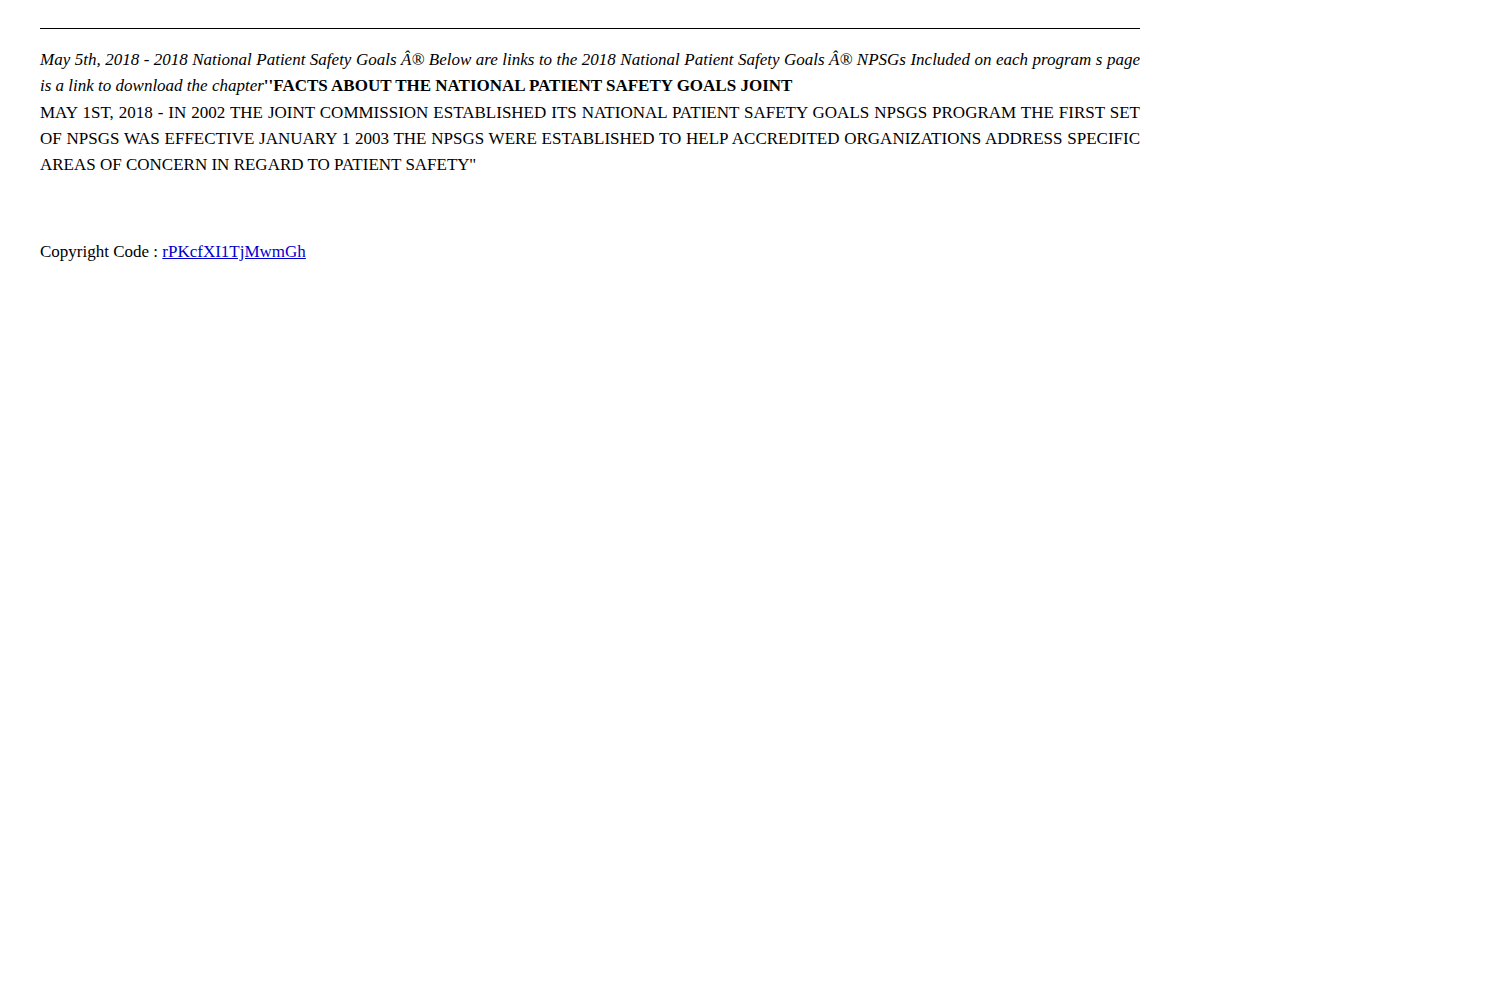May 5th, 2018 - 2018 National Patient Safety Goals Â® Below are links to the 2018 National Patient Safety Goals Â® NPSGs Included on each program s page is a link to download the chapter''FACTS ABOUT THE NATIONAL PATIENT SAFETY GOALS JOINT
MAY 1ST, 2018 - IN 2002 THE JOINT COMMISSION ESTABLISHED ITS NATIONAL PATIENT SAFETY GOALS NPSGS PROGRAM THE FIRST SET OF NPSGS WAS EFFECTIVE JANUARY 1 2003 THE NPSGS WERE ESTABLISHED TO HELP ACCREDITED ORGANIZATIONS ADDRESS SPECIFIC AREAS OF CONCERN IN REGARD TO PATIENT SAFETY''
Copyright Code : rPKcfXI1TjMwmGh